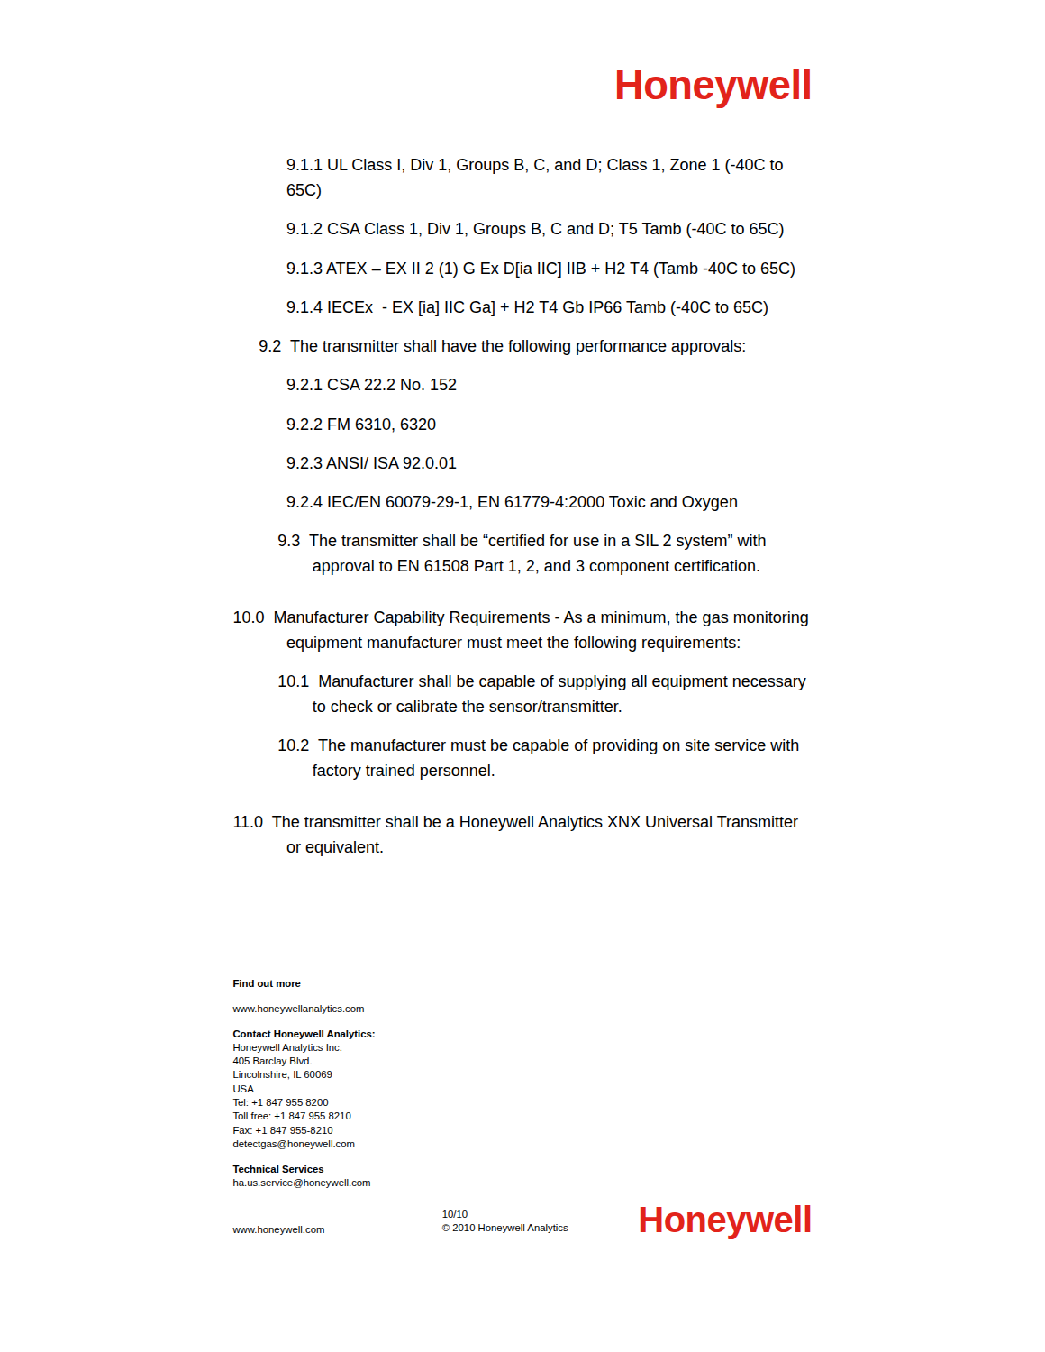Honeywell
9.1.1 UL Class I, Div 1, Groups B, C, and D; Class 1, Zone 1 (-40C to 65C)
9.1.2 CSA Class 1, Div 1, Groups B, C and D; T5 Tamb (-40C to 65C)
9.1.3 ATEX – EX II 2 (1) G Ex D[ia IIC] IIB + H2 T4 (Tamb -40C to 65C)
9.1.4 IECEx - EX [ia] IIC Ga] + H2 T4 Gb IP66 Tamb (-40C to 65C)
9.2 The transmitter shall have the following performance approvals:
9.2.1 CSA 22.2 No. 152
9.2.2 FM 6310, 6320
9.2.3 ANSI/ ISA 92.0.01
9.2.4 IEC/EN 60079-29-1, EN 61779-4:2000 Toxic and Oxygen
9.3 The transmitter shall be “certified for use in a SIL 2 system” with approval to EN 61508 Part 1, 2, and 3 component certification.
10.0 Manufacturer Capability Requirements - As a minimum, the gas monitoring equipment manufacturer must meet the following requirements:
10.1 Manufacturer shall be capable of supplying all equipment necessary to check or calibrate the sensor/transmitter.
10.2 The manufacturer must be capable of providing on site service with factory trained personnel.
11.0 The transmitter shall be a Honeywell Analytics XNX Universal Transmitter or equivalent.
Find out more
www.honeywellanalytics.com
Contact Honeywell Analytics:
Honeywell Analytics Inc.
405 Barclay Blvd.
Lincolnshire, IL 60069
USA
Tel: +1 847 955 8200
Toll free: +1 847 955 8210
Fax: +1 847 955-8210
detectgas@honeywell.com
Technical Services
ha.us.service@honeywell.com
www.honeywell.com
10/10
© 2010 Honeywell Analytics
Honeywell